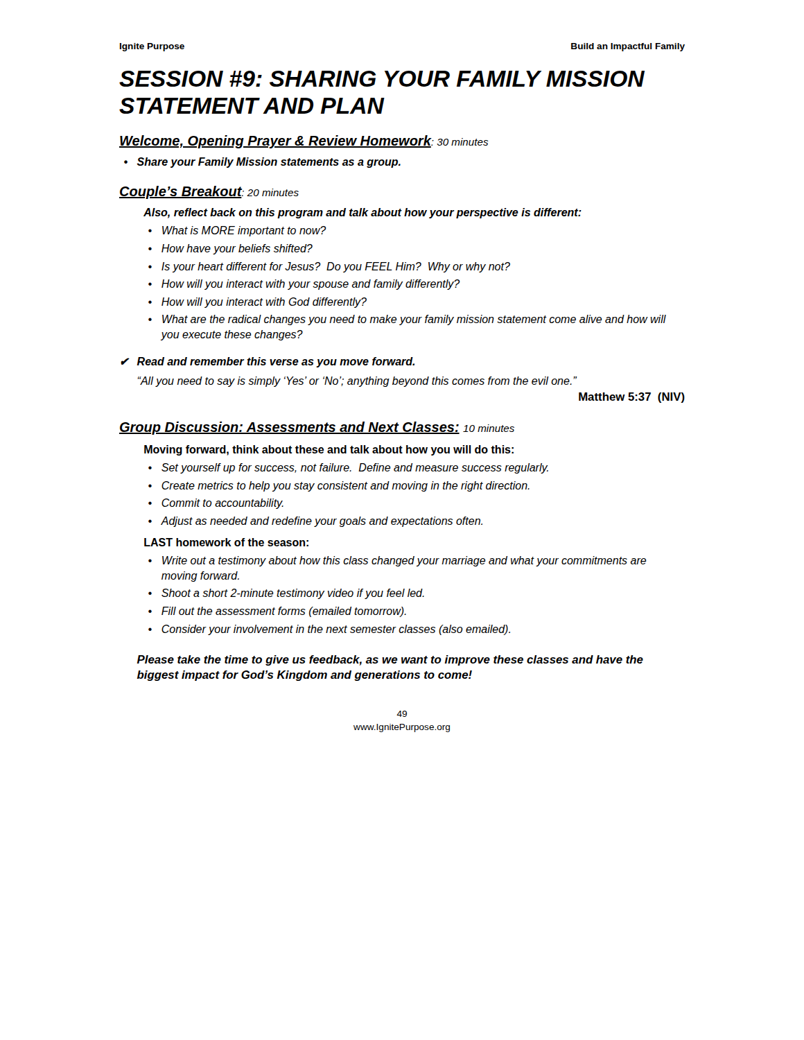Ignite Purpose Build an Impactful Family
SESSION #9: SHARING YOUR FAMILY MISSION STATEMENT AND PLAN
Welcome, Opening Prayer & Review Homework: 30 minutes
Share your Family Mission statements as a group.
Couple’s Breakout: 20 minutes
Also, reflect back on this program and talk about how your perspective is different:
What is MORE important to now?
How have your beliefs shifted?
Is your heart different for Jesus? Do you FEEL Him? Why or why not?
How will you interact with your spouse and family differently?
How will you interact with God differently?
What are the radical changes you need to make your family mission statement come alive and how will you execute these changes?
Read and remember this verse as you move forward.
“All you need to say is simply ‘Yes’ or ‘No’; anything beyond this comes from the evil one.”
Matthew 5:37 (NIV)
Group Discussion: Assessments and Next Classes: 10 minutes
Moving forward, think about these and talk about how you will do this:
Set yourself up for success, not failure. Define and measure success regularly.
Create metrics to help you stay consistent and moving in the right direction.
Commit to accountability.
Adjust as needed and redefine your goals and expectations often.
LAST homework of the season:
Write out a testimony about how this class changed your marriage and what your commitments are moving forward.
Shoot a short 2-minute testimony video if you feel led.
Fill out the assessment forms (emailed tomorrow).
Consider your involvement in the next semester classes (also emailed).
Please take the time to give us feedback, as we want to improve these classes and have the biggest impact for God’s Kingdom and generations to come!
49
www.IgnitePurpose.org